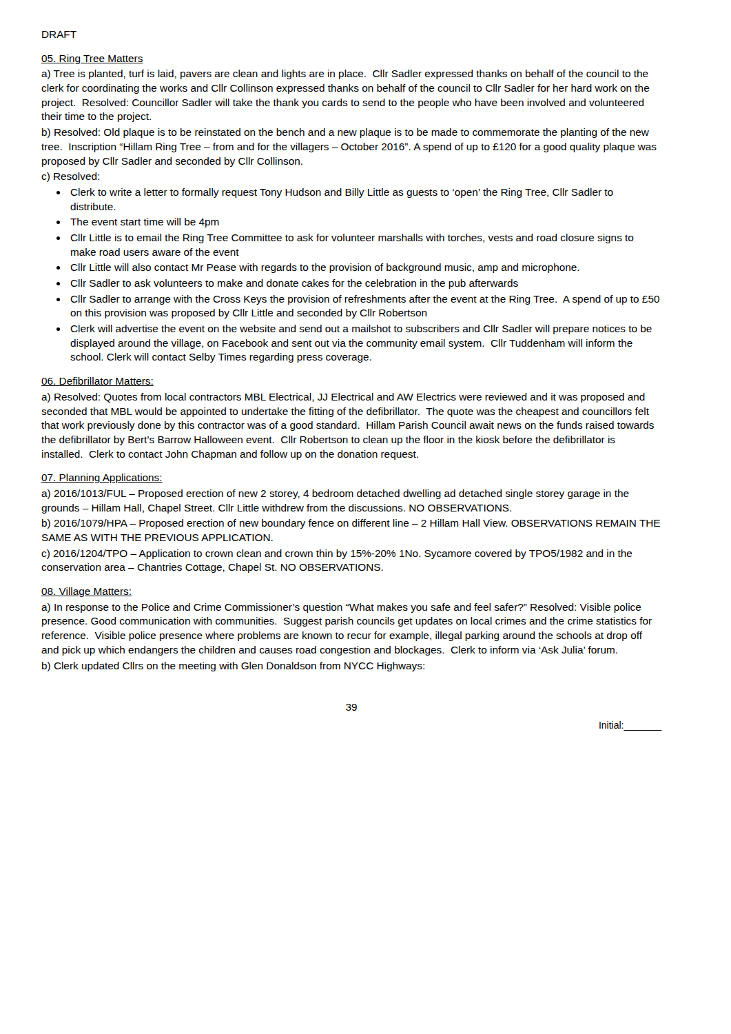DRAFT
05. Ring Tree Matters
a) Tree is planted, turf is laid, pavers are clean and lights are in place. Cllr Sadler expressed thanks on behalf of the council to the clerk for coordinating the works and Cllr Collinson expressed thanks on behalf of the council to Cllr Sadler for her hard work on the project. Resolved: Councillor Sadler will take the thank you cards to send to the people who have been involved and volunteered their time to the project.
b) Resolved: Old plaque is to be reinstated on the bench and a new plaque is to be made to commemorate the planting of the new tree. Inscription “Hillam Ring Tree – from and for the villagers – October 2016”. A spend of up to £120 for a good quality plaque was proposed by Cllr Sadler and seconded by Cllr Collinson.
c) Resolved:
Clerk to write a letter to formally request Tony Hudson and Billy Little as guests to ‘open’ the Ring Tree, Cllr Sadler to distribute.
The event start time will be 4pm
Cllr Little is to email the Ring Tree Committee to ask for volunteer marshalls with torches, vests and road closure signs to make road users aware of the event
Cllr Little will also contact Mr Pease with regards to the provision of background music, amp and microphone.
Cllr Sadler to ask volunteers to make and donate cakes for the celebration in the pub afterwards
Cllr Sadler to arrange with the Cross Keys the provision of refreshments after the event at the Ring Tree. A spend of up to £50 on this provision was proposed by Cllr Little and seconded by Cllr Robertson
Clerk will advertise the event on the website and send out a mailshot to subscribers and Cllr Sadler will prepare notices to be displayed around the village, on Facebook and sent out via the community email system. Cllr Tuddenham will inform the school. Clerk will contact Selby Times regarding press coverage.
06. Defibrillator Matters:
a) Resolved: Quotes from local contractors MBL Electrical, JJ Electrical and AW Electrics were reviewed and it was proposed and seconded that MBL would be appointed to undertake the fitting of the defibrillator. The quote was the cheapest and councillors felt that work previously done by this contractor was of a good standard. Hillam Parish Council await news on the funds raised towards the defibrillator by Bert’s Barrow Halloween event. Cllr Robertson to clean up the floor in the kiosk before the defibrillator is installed. Clerk to contact John Chapman and follow up on the donation request.
07. Planning Applications:
a) 2016/1013/FUL – Proposed erection of new 2 storey, 4 bedroom detached dwelling ad detached single storey garage in the grounds – Hillam Hall, Chapel Street. Cllr Little withdrew from the discussions. NO OBSERVATIONS.
b) 2016/1079/HPA – Proposed erection of new boundary fence on different line – 2 Hillam Hall View. OBSERVATIONS REMAIN THE SAME AS WITH THE PREVIOUS APPLICATION.
c) 2016/1204/TPO – Application to crown clean and crown thin by 15%-20% 1No. Sycamore covered by TPO5/1982 and in the conservation area – Chantries Cottage, Chapel St. NO OBSERVATIONS.
08. Village Matters:
a) In response to the Police and Crime Commissioner’s question “What makes you safe and feel safer?” Resolved: Visible police presence. Good communication with communities. Suggest parish councils get updates on local crimes and the crime statistics for reference. Visible police presence where problems are known to recur for example, illegal parking around the schools at drop off and pick up which endangers the children and causes road congestion and blockages. Clerk to inform via ‘Ask Julia’ forum.
b) Clerk updated Cllrs on the meeting with Glen Donaldson from NYCC Highways:
39
Initial:_______